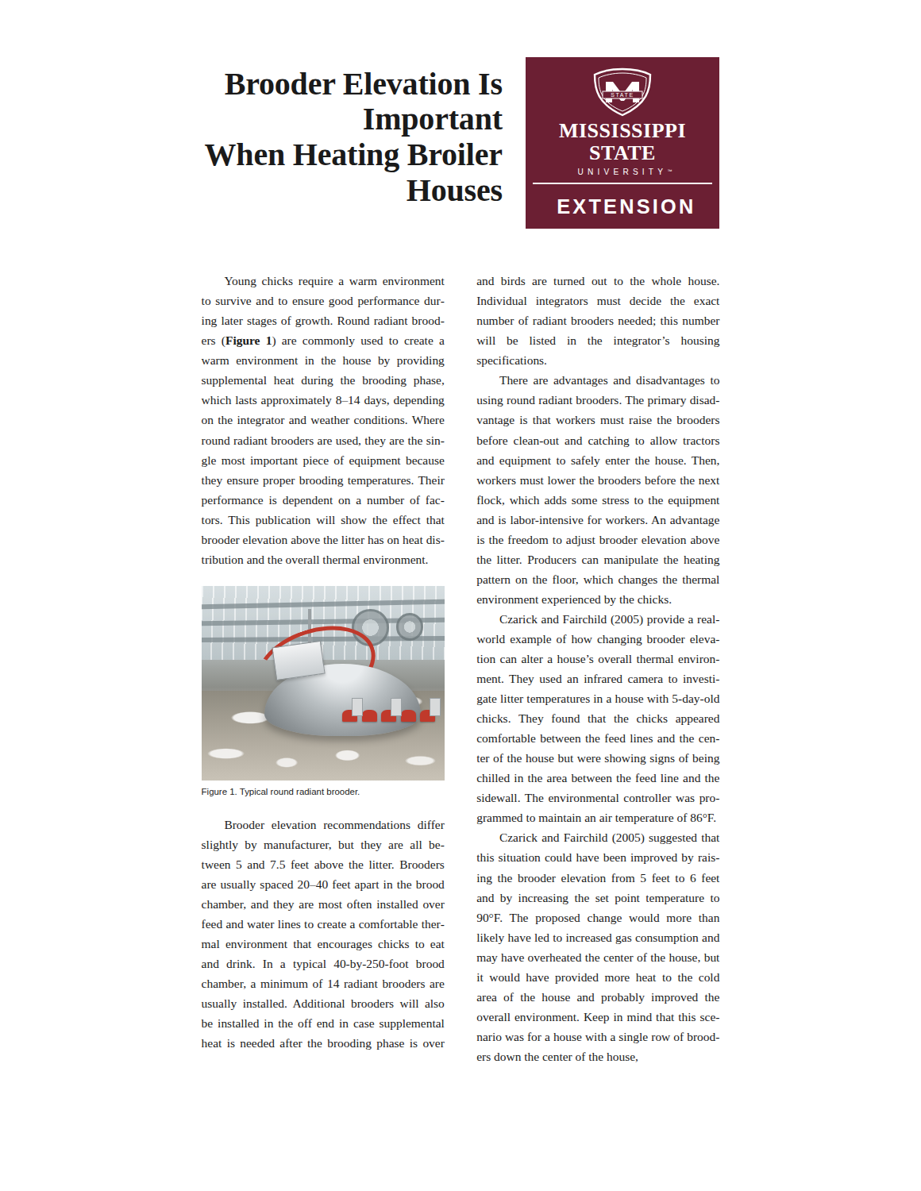Brooder Elevation Is Important
When Heating Broiler Houses
STATE
MISSISSIPPI STATE
UNIVERSITY™
EXTENSION
Young chicks require a warm environment to survive and to ensure good performance during later stages of growth. Round radiant brooders (Figure 1) are commonly used to create a warm environment in the house by providing supplemental heat during the brooding phase, which lasts approximately 8–14 days, depending on the integrator and weather conditions. Where round radiant brooders are used, they are the single most important piece of equipment because they ensure proper brooding temperatures. Their performance is dependent on a number of factors. This publication will show the effect that brooder elevation above the litter has on heat distribution and the overall thermal environment.
Figure 1. Typical round radiant brooder.
Brooder elevation recommendations differ slightly by manufacturer, but they are all between 5 and 7.5 feet above the litter. Brooders are usually spaced 20–40 feet apart in the brood chamber, and they are most often installed over feed and water lines to create a comfortable thermal environment that encourages chicks to eat and drink. In a typical 40-by-250-foot brood chamber, a minimum of 14 radiant brooders are usually installed. Additional brooders will also be installed in the off end in case supplemental heat is needed after the brooding phase is over and birds are turned out to the whole house. Individual integrators must decide the exact number of radiant brooders needed; this number will be listed in the integrator’s housing specifications.
There are advantages and disadvantages to using round radiant brooders. The primary disadvantage is that workers must raise the brooders before clean-out and catching to allow tractors and equipment to safely enter the house. Then, workers must lower the brooders before the next flock, which adds some stress to the equipment and is labor-intensive for workers. An advantage is the freedom to adjust brooder elevation above the litter. Producers can manipulate the heating pattern on the floor, which changes the thermal environment experienced by the chicks.
Czarick and Fairchild (2005) provide a real-world example of how changing brooder elevation can alter a house’s overall thermal environment. They used an infrared camera to investigate litter temperatures in a house with 5-day-old chicks. They found that the chicks appeared comfortable between the feed lines and the center of the house but were showing signs of being chilled in the area between the feed line and the sidewall. The environmental controller was programmed to maintain an air temperature of 86°F.
Czarick and Fairchild (2005) suggested that this situation could have been improved by raising the brooder elevation from 5 feet to 6 feet and by increasing the set point temperature to 90°F. The proposed change would more than likely have led to increased gas consumption and may have overheated the center of the house, but it would have provided more heat to the cold area of the house and probably improved the overall environment. Keep in mind that this scenario was for a house with a single row of brooders down the center of the house,